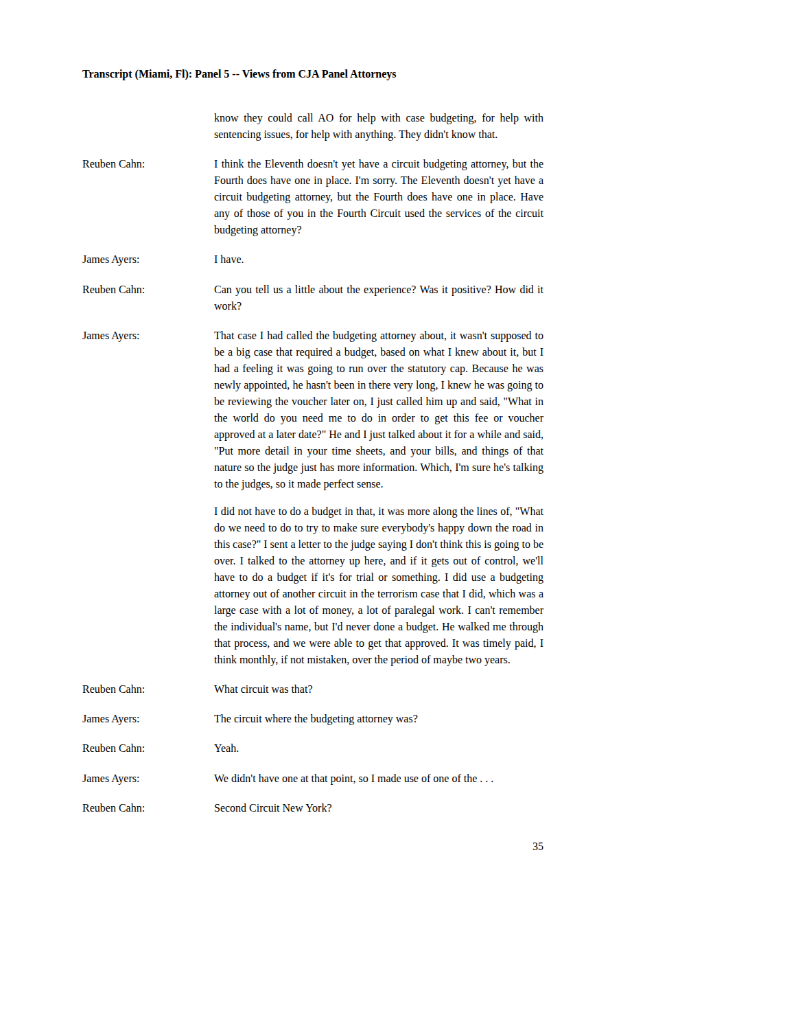Transcript (Miami, Fl): Panel 5 -- Views from CJA Panel Attorneys
know they could call AO for help with case budgeting, for help with sentencing issues, for help with anything. They didn't know that.
Reuben Cahn:
I think the Eleventh doesn't yet have a circuit budgeting attorney, but the Fourth does have one in place. I'm sorry. The Eleventh doesn't yet have a circuit budgeting attorney, but the Fourth does have one in place. Have any of those of you in the Fourth Circuit used the services of the circuit budgeting attorney?
James Ayers:
I have.
Reuben Cahn:
Can you tell us a little about the experience? Was it positive? How did it work?
James Ayers:
That case I had called the budgeting attorney about, it wasn't supposed to be a big case that required a budget, based on what I knew about it, but I had a feeling it was going to run over the statutory cap. Because he was newly appointed, he hasn't been in there very long, I knew he was going to be reviewing the voucher later on, I just called him up and said, "What in the world do you need me to do in order to get this fee or voucher approved at a later date?" He and I just talked about it for a while and said, "Put more detail in your time sheets, and your bills, and things of that nature so the judge just has more information. Which, I'm sure he's talking to the judges, so it made perfect sense.
I did not have to do a budget in that, it was more along the lines of, "What do we need to do to try to make sure everybody's happy down the road in this case?" I sent a letter to the judge saying I don't think this is going to be over. I talked to the attorney up here, and if it gets out of control, we'll have to do a budget if it's for trial or something. I did use a budgeting attorney out of another circuit in the terrorism case that I did, which was a large case with a lot of money, a lot of paralegal work. I can't remember the individual's name, but I'd never done a budget. He walked me through that process, and we were able to get that approved. It was timely paid, I think monthly, if not mistaken, over the period of maybe two years.
Reuben Cahn:
What circuit was that?
James Ayers:
The circuit where the budgeting attorney was?
Reuben Cahn:
Yeah.
James Ayers:
We didn't have one at that point, so I made use of one of the . . .
Reuben Cahn:
Second Circuit New York?
35